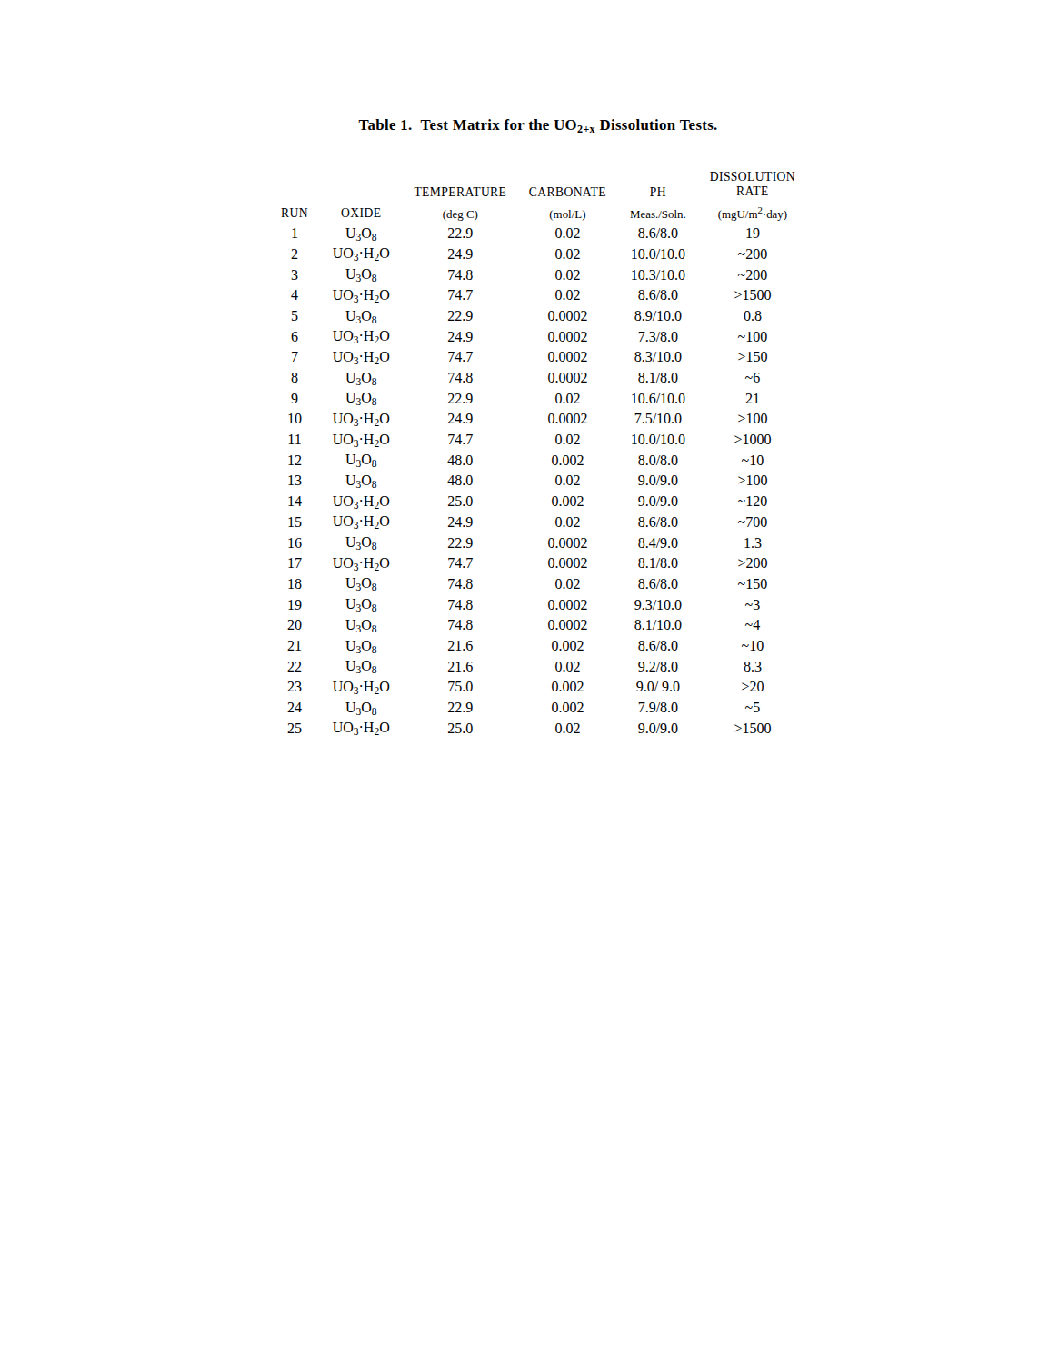Table 1. Test Matrix for the UO2+x Dissolution Tests.
| RUN | OXIDE | TEMPERATURE (deg C) | CARBONATE (mol/L) | PH Meas./Soln. | DISSOLUTION RATE (mgU/m 2 ·day) |
| --- | --- | --- | --- | --- | --- |
| 1 | U 3 O 8 | 22.9 | 0.02 | 8.6/8.0 | 19 |
| 2 | UO 3 ·H 2 O | 24.9 | 0.02 | 10.0/10.0 | ~200 |
| 3 | U 3 O 8 | 74.8 | 0.02 | 10.3/10.0 | ~200 |
| 4 | UO 3 ·H 2 O | 74.7 | 0.02 | 8.6/8.0 | >1500 |
| 5 | U 3 O 8 | 22.9 | 0.0002 | 8.9/10.0 | 0.8 |
| 6 | UO 3 ·H 2 O | 24.9 | 0.0002 | 7.3/8.0 | ~100 |
| 7 | UO 3 ·H 2 O | 74.7 | 0.0002 | 8.3/10.0 | >150 |
| 8 | U 3 O 8 | 74.8 | 0.0002 | 8.1/8.0 | ~6 |
| 9 | U 3 O 8 | 22.9 | 0.02 | 10.6/10.0 | 21 |
| 10 | UO 3 ·H 2 O | 24.9 | 0.0002 | 7.5/10.0 | >100 |
| 11 | UO 3 ·H 2 O | 74.7 | 0.02 | 10.0/10.0 | >1000 |
| 12 | U 3 O 8 | 48.0 | 0.002 | 8.0/8.0 | ~10 |
| 13 | U 3 O 8 | 48.0 | 0.02 | 9.0/9.0 | >100 |
| 14 | UO 3 ·H 2 O | 25.0 | 0.002 | 9.0/9.0 | ~120 |
| 15 | UO 3 ·H 2 O | 24.9 | 0.02 | 8.6/8.0 | ~700 |
| 16 | U 3 O 8 | 22.9 | 0.0002 | 8.4/9.0 | 1.3 |
| 17 | UO 3 ·H 2 O | 74.7 | 0.0002 | 8.1/8.0 | >200 |
| 18 | U 3 O 8 | 74.8 | 0.02 | 8.6/8.0 | ~150 |
| 19 | U 3 O 8 | 74.8 | 0.0002 | 9.3/10.0 | ~3 |
| 20 | U 3 O 8 | 74.8 | 0.0002 | 8.1/10.0 | ~4 |
| 21 | U 3 O 8 | 21.6 | 0.002 | 8.6/8.0 | ~10 |
| 22 | U 3 O 8 | 21.6 | 0.02 | 9.2/8.0 | 8.3 |
| 23 | UO 3 ·H 2 O | 75.0 | 0.002 | 9.0/ 9.0 | >20 |
| 24 | U 3 O 8 | 22.9 | 0.002 | 7.9/8.0 | ~5 |
| 25 | UO 3 ·H 2 O | 25.0 | 0.02 | 9.0/9.0 | >1500 |